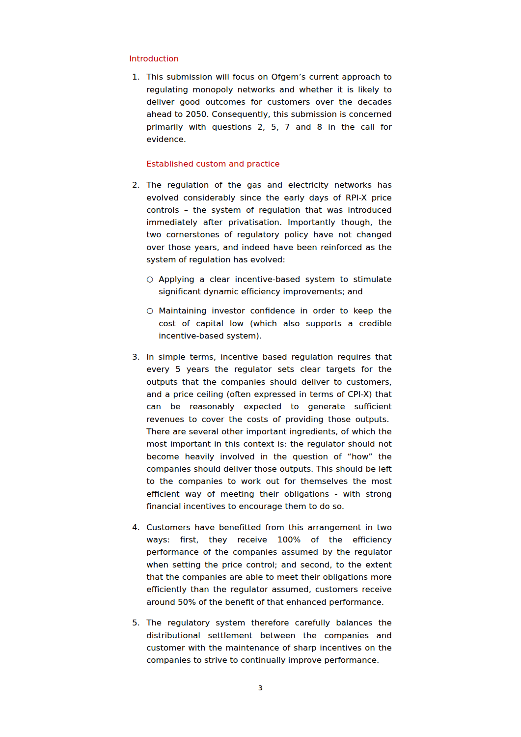Introduction
This submission will focus on Ofgem’s current approach to regulating monopoly networks and whether it is likely to deliver good outcomes for customers over the decades ahead to 2050. Consequently, this submission is concerned primarily with questions 2, 5, 7 and 8 in the call for evidence.
Established custom and practice
The regulation of the gas and electricity networks has evolved considerably since the early days of RPI-X price controls – the system of regulation that was introduced immediately after privatisation. Importantly though, the two cornerstones of regulatory policy have not changed over those years, and indeed have been reinforced as the system of regulation has evolved:
Applying a clear incentive-based system to stimulate significant dynamic efficiency improvements; and
Maintaining investor confidence in order to keep the cost of capital low (which also supports a credible incentive-based system).
In simple terms, incentive based regulation requires that every 5 years the regulator sets clear targets for the outputs that the companies should deliver to customers, and a price ceiling (often expressed in terms of CPI-X) that can be reasonably expected to generate sufficient revenues to cover the costs of providing those outputs. There are several other important ingredients, of which the most important in this context is: the regulator should not become heavily involved in the question of “how” the companies should deliver those outputs. This should be left to the companies to work out for themselves the most efficient way of meeting their obligations - with strong financial incentives to encourage them to do so.
Customers have benefitted from this arrangement in two ways: first, they receive 100% of the efficiency performance of the companies assumed by the regulator when setting the price control; and second, to the extent that the companies are able to meet their obligations more efficiently than the regulator assumed, customers receive around 50% of the benefit of that enhanced performance.
The regulatory system therefore carefully balances the distributional settlement between the companies and customer with the maintenance of sharp incentives on the companies to strive to continually improve performance.
3